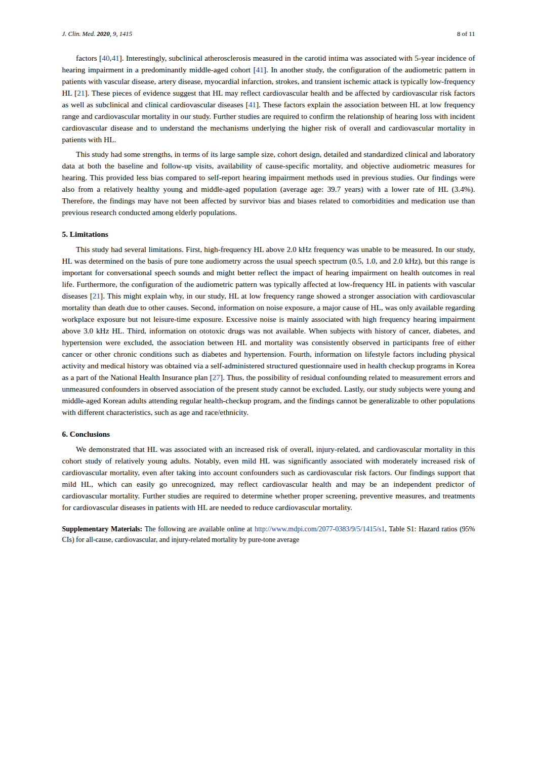J. Clin. Med. 2020, 9, 1415 8 of 11
factors [40,41]. Interestingly, subclinical atherosclerosis measured in the carotid intima was associated with 5-year incidence of hearing impairment in a predominantly middle-aged cohort [41]. In another study, the configuration of the audiometric pattern in patients with vascular disease, artery disease, myocardial infarction, strokes, and transient ischemic attack is typically low-frequency HL [21]. These pieces of evidence suggest that HL may reflect cardiovascular health and be affected by cardiovascular risk factors as well as subclinical and clinical cardiovascular diseases [41]. These factors explain the association between HL at low frequency range and cardiovascular mortality in our study. Further studies are required to confirm the relationship of hearing loss with incident cardiovascular disease and to understand the mechanisms underlying the higher risk of overall and cardiovascular mortality in patients with HL.
This study had some strengths, in terms of its large sample size, cohort design, detailed and standardized clinical and laboratory data at both the baseline and follow-up visits, availability of cause-specific mortality, and objective audiometric measures for hearing. This provided less bias compared to self-report hearing impairment methods used in previous studies. Our findings were also from a relatively healthy young and middle-aged population (average age: 39.7 years) with a lower rate of HL (3.4%). Therefore, the findings may have not been affected by survivor bias and biases related to comorbidities and medication use than previous research conducted among elderly populations.
5. Limitations
This study had several limitations. First, high-frequency HL above 2.0 kHz frequency was unable to be measured. In our study, HL was determined on the basis of pure tone audiometry across the usual speech spectrum (0.5, 1.0, and 2.0 kHz), but this range is important for conversational speech sounds and might better reflect the impact of hearing impairment on health outcomes in real life. Furthermore, the configuration of the audiometric pattern was typically affected at low-frequency HL in patients with vascular diseases [21]. This might explain why, in our study, HL at low frequency range showed a stronger association with cardiovascular mortality than death due to other causes. Second, information on noise exposure, a major cause of HL, was only available regarding workplace exposure but not leisure-time exposure. Excessive noise is mainly associated with high frequency hearing impairment above 3.0 kHz HL. Third, information on ototoxic drugs was not available. When subjects with history of cancer, diabetes, and hypertension were excluded, the association between HL and mortality was consistently observed in participants free of either cancer or other chronic conditions such as diabetes and hypertension. Fourth, information on lifestyle factors including physical activity and medical history was obtained via a self-administered structured questionnaire used in health checkup programs in Korea as a part of the National Health Insurance plan [27]. Thus, the possibility of residual confounding related to measurement errors and unmeasured confounders in observed association of the present study cannot be excluded. Lastly, our study subjects were young and middle-aged Korean adults attending regular health-checkup program, and the findings cannot be generalizable to other populations with different characteristics, such as age and race/ethnicity.
6. Conclusions
We demonstrated that HL was associated with an increased risk of overall, injury-related, and cardiovascular mortality in this cohort study of relatively young adults. Notably, even mild HL was significantly associated with moderately increased risk of cardiovascular mortality, even after taking into account confounders such as cardiovascular risk factors. Our findings support that mild HL, which can easily go unrecognized, may reflect cardiovascular health and may be an independent predictor of cardiovascular mortality. Further studies are required to determine whether proper screening, preventive measures, and treatments for cardiovascular diseases in patients with HL are needed to reduce cardiovascular mortality.
Supplementary Materials: The following are available online at http://www.mdpi.com/2077-0383/9/5/1415/s1, Table S1: Hazard ratios (95% CIs) for all-cause, cardiovascular, and injury-related mortality by pure-tone average